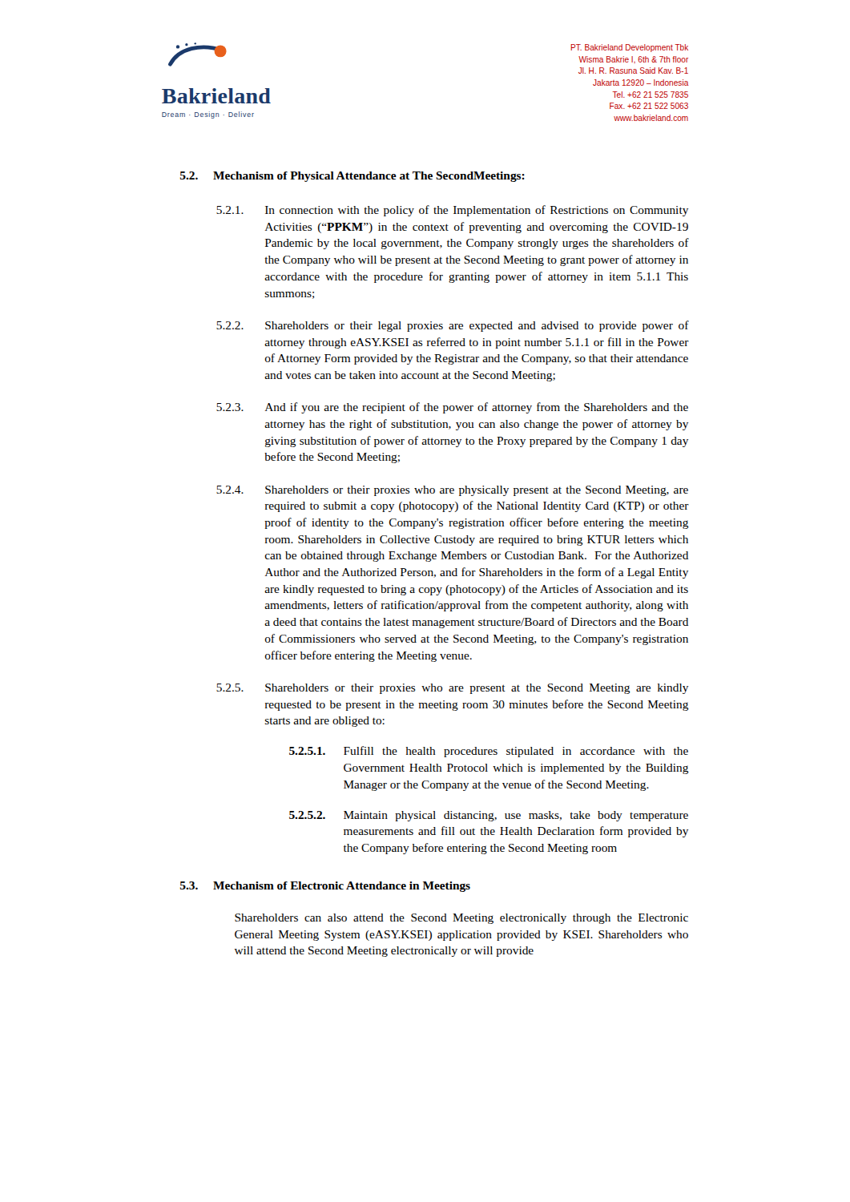Bakrieland
Dream · Design · Deliver
PT. Bakrieland Development Tbk
Wisma Bakrie I, 6th & 7th floor
Jl. H. R. Rasuna Said Kav. B-1
Jakarta 12920 – Indonesia
Tel. +62 21 525 7835
Fax. +62 21 522 5063
www.bakrieland.com
5.2. Mechanism of Physical Attendance at The SecondMeetings:
5.2.1. In connection with the policy of the Implementation of Restrictions on Community Activities (“PPKM”) in the context of preventing and overcoming the COVID-19 Pandemic by the local government, the Company strongly urges the shareholders of the Company who will be present at the Second Meeting to grant power of attorney in accordance with the procedure for granting power of attorney in item 5.1.1 This summons;
5.2.2. Shareholders or their legal proxies are expected and advised to provide power of attorney through eASY.KSEI as referred to in point number 5.1.1 or fill in the Power of Attorney Form provided by the Registrar and the Company, so that their attendance and votes can be taken into account at the Second Meeting;
5.2.3. And if you are the recipient of the power of attorney from the Shareholders and the attorney has the right of substitution, you can also change the power of attorney by giving substitution of power of attorney to the Proxy prepared by the Company 1 day before the Second Meeting;
5.2.4. Shareholders or their proxies who are physically present at the Second Meeting, are required to submit a copy (photocopy) of the National Identity Card (KTP) or other proof of identity to the Company's registration officer before entering the meeting room. Shareholders in Collective Custody are required to bring KTUR letters which can be obtained through Exchange Members or Custodian Bank. For the Authorized Author and the Authorized Person, and for Shareholders in the form of a Legal Entity are kindly requested to bring a copy (photocopy) of the Articles of Association and its amendments, letters of ratification/approval from the competent authority, along with a deed that contains the latest management structure/Board of Directors and the Board of Commissioners who served at the Second Meeting, to the Company's registration officer before entering the Meeting venue.
5.2.5. Shareholders or their proxies who are present at the Second Meeting are kindly requested to be present in the meeting room 30 minutes before the Second Meeting starts and are obliged to:
5.2.5.1. Fulfill the health procedures stipulated in accordance with the Government Health Protocol which is implemented by the Building Manager or the Company at the venue of the Second Meeting.
5.2.5.2. Maintain physical distancing, use masks, take body temperature measurements and fill out the Health Declaration form provided by the Company before entering the Second Meeting room
5.3. Mechanism of Electronic Attendance in Meetings
Shareholders can also attend the Second Meeting electronically through the Electronic General Meeting System (eASY.KSEI) application provided by KSEI. Shareholders who will attend the Second Meeting electronically or will provide